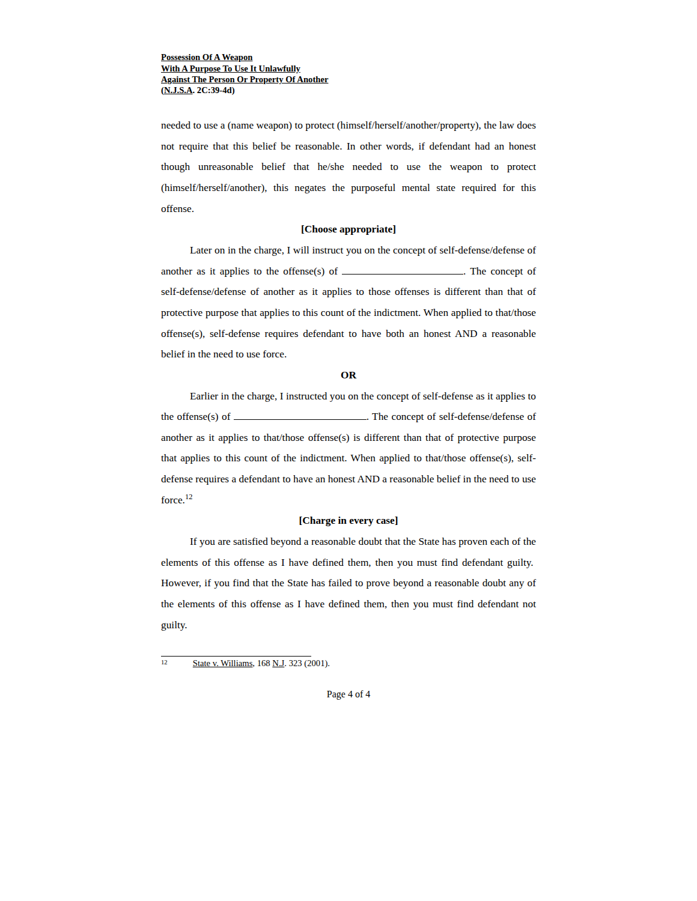Possession Of A Weapon
With A Purpose To Use It Unlawfully
Against The Person Or Property Of Another
(N.J.S.A. 2C:39-4d)
needed to use a (name weapon) to protect (himself/herself/another/property), the law does not require that this belief be reasonable. In other words, if defendant had an honest though unreasonable belief that he/she needed to use the weapon to protect (himself/herself/another), this negates the purposeful mental state required for this offense.
[Choose appropriate]
Later on in the charge, I will instruct you on the concept of self-defense/defense of another as it applies to the offense(s) of . The concept of self-defense/defense of another as it applies to those offenses is different than that of protective purpose that applies to this count of the indictment. When applied to that/those offense(s), self-defense requires defendant to have both an honest AND a reasonable belief in the need to use force.
OR
Earlier in the charge, I instructed you on the concept of self-defense as it applies to the offense(s) of . The concept of self-defense/defense of another as it applies to that/those offense(s) is different than that of protective purpose that applies to this count of the indictment. When applied to that/those offense(s), self-defense requires a defendant to have an honest AND a reasonable belief in the need to use force.12
[Charge in every case]
If you are satisfied beyond a reasonable doubt that the State has proven each of the elements of this offense as I have defined them, then you must find defendant guilty. However, if you find that the State has failed to prove beyond a reasonable doubt any of the elements of this offense as I have defined them, then you must find defendant not guilty.
12
State v. Williams, 168 N.J. 323 (2001).
Page 4 of 4